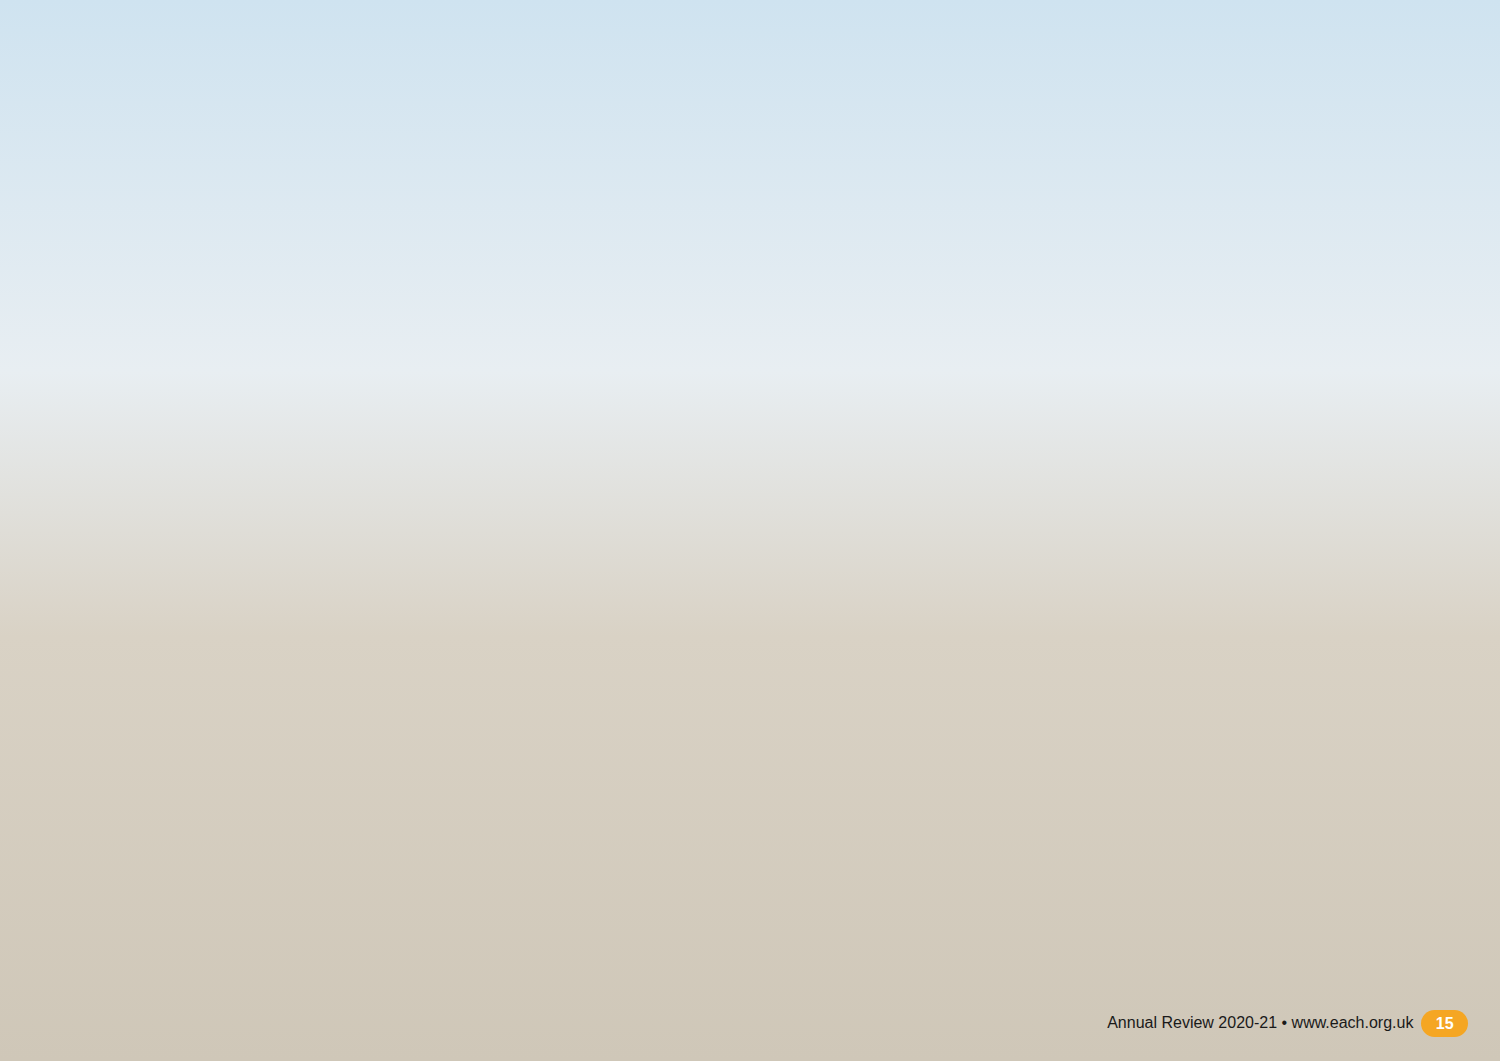Annual Review 2020-21 • www.each.org.uk 15